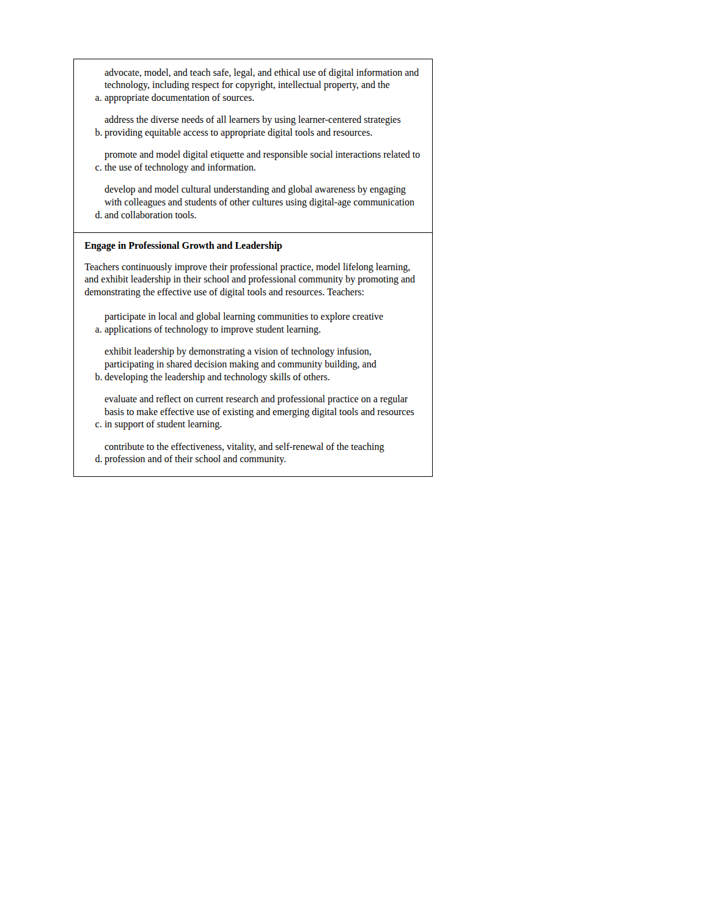a. advocate, model, and teach safe, legal, and ethical use of digital information and technology, including respect for copyright, intellectual property, and the appropriate documentation of sources.
b. address the diverse needs of all learners by using learner-centered strategies providing equitable access to appropriate digital tools and resources.
c. promote and model digital etiquette and responsible social interactions related to the use of technology and information.
d. develop and model cultural understanding and global awareness by engaging with colleagues and students of other cultures using digital-age communication and collaboration tools.
Engage in Professional Growth and Leadership
Teachers continuously improve their professional practice, model lifelong learning, and exhibit leadership in their school and professional community by promoting and demonstrating the effective use of digital tools and resources. Teachers:
a. participate in local and global learning communities to explore creative applications of technology to improve student learning.
b. exhibit leadership by demonstrating a vision of technology infusion, participating in shared decision making and community building, and developing the leadership and technology skills of others.
c. evaluate and reflect on current research and professional practice on a regular basis to make effective use of existing and emerging digital tools and resources in support of student learning.
d. contribute to the effectiveness, vitality, and self-renewal of the teaching profession and of their school and community.